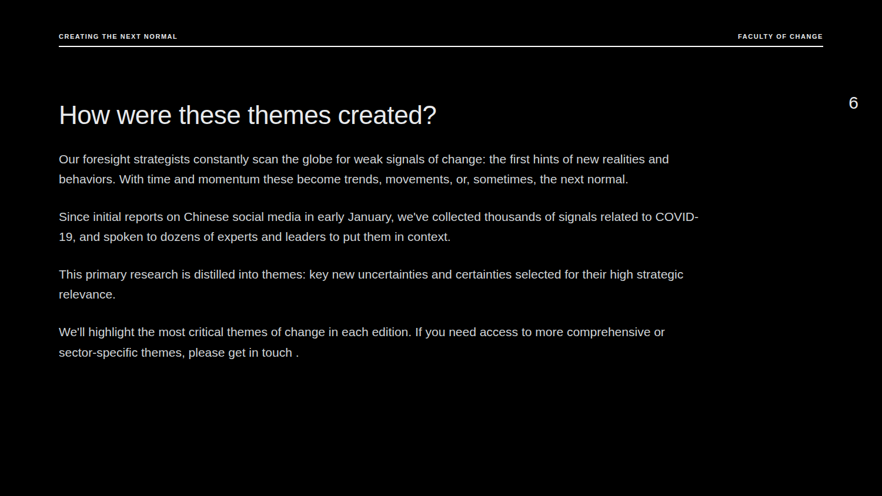Creating the Next Normal Faculty of Change
6
How were these themes created?
Our foresight strategists constantly scan the globe for weak signals of change: the first hints of new realities and behaviors. With time and momentum these become trends, movements, or, sometimes, the next normal.
Since initial reports on Chinese social media in early January, we've collected thousands of signals related to COVID-19, and spoken to dozens of experts and leaders to put them in context.
This primary research is distilled into themes: key new uncertainties and certainties selected for their high strategic relevance.
We'll highlight the most critical themes of change in each edition. If you need access to more comprehensive or sector-specific themes, please get in touch .